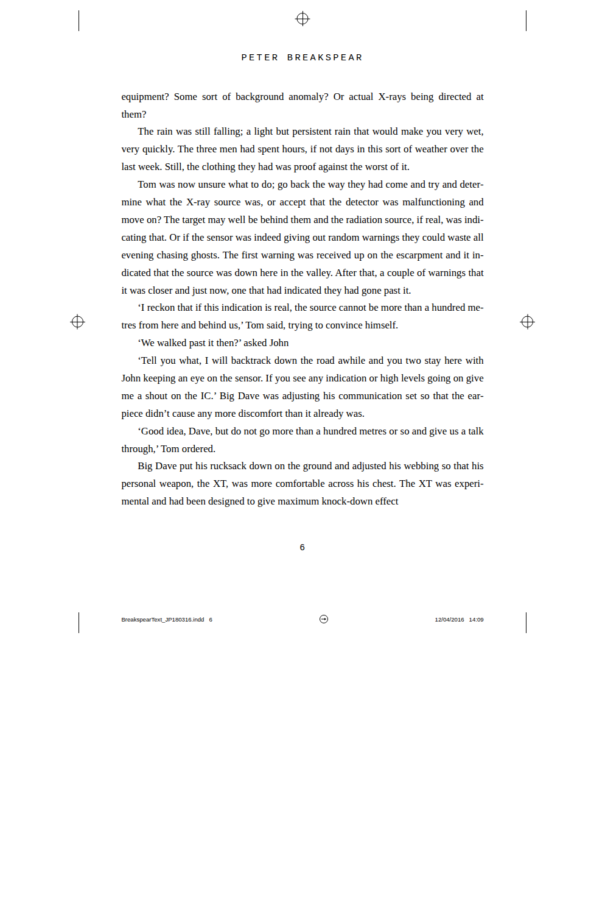Peter Breakspear
equipment? Some sort of background anomaly? Or actual X-rays being directed at them?
The rain was still falling; a light but persistent rain that would make you very wet, very quickly. The three men had spent hours, if not days in this sort of weather over the last week. Still, the clothing they had was proof against the worst of it.
Tom was now unsure what to do; go back the way they had come and try and determine what the X-ray source was, or accept that the detector was malfunctioning and move on? The target may well be behind them and the radiation source, if real, was indicating that. Or if the sensor was indeed giving out random warnings they could waste all evening chasing ghosts. The first warning was received up on the escarpment and it indicated that the source was down here in the valley. After that, a couple of warnings that it was closer and just now, one that had indicated they had gone past it.
‘I reckon that if this indication is real, the source cannot be more than a hundred metres from here and behind us,’ Tom said, trying to convince himself.
‘We walked past it then?’ asked John
‘Tell you what, I will backtrack down the road awhile and you two stay here with John keeping an eye on the sensor. If you see any indication or high levels going on give me a shout on the IC.’ Big Dave was adjusting his communication set so that the earpiece didn’t cause any more discomfort than it already was.
‘Good idea, Dave, but do not go more than a hundred metres or so and give us a talk through,’ Tom ordered.
Big Dave put his rucksack down on the ground and adjusted his webbing so that his personal weapon, the XT, was more comfortable across his chest. The XT was experimental and had been designed to give maximum knock-down effect
6
BreakspearText_JP180316.indd 6 12/04/2016 14:09